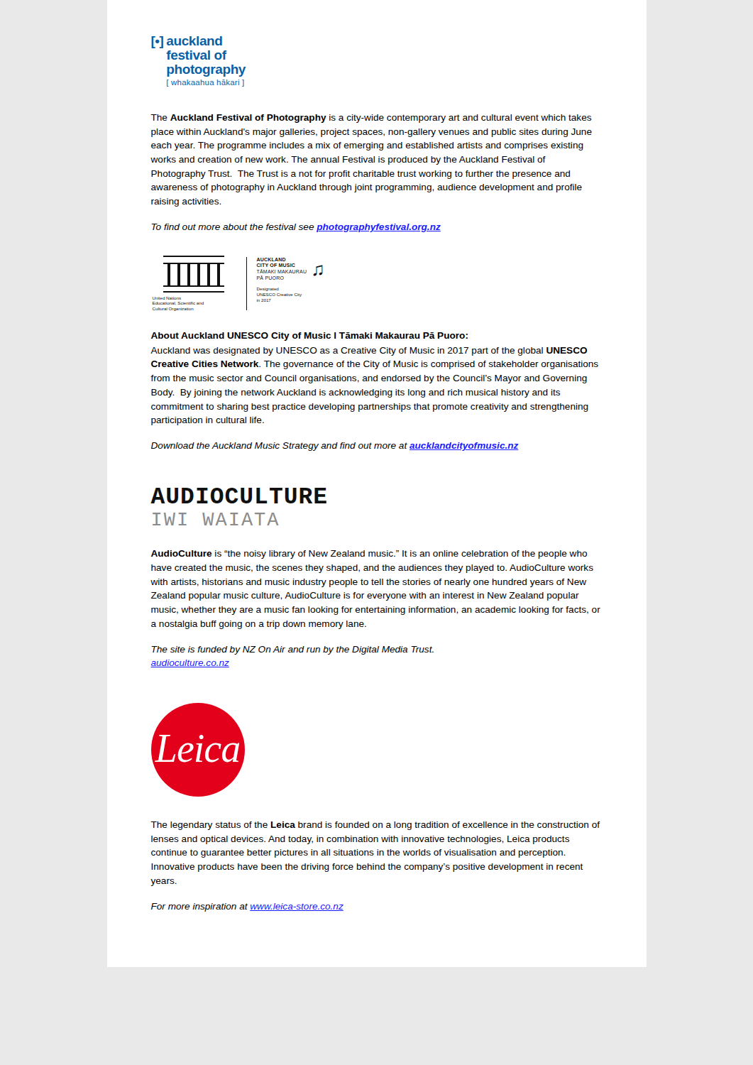[•] auckland festival of photography [ whakaahua hākari ]
The Auckland Festival of Photography is a city-wide contemporary art and cultural event which takes place within Auckland's major galleries, project spaces, non-gallery venues and public sites during June each year. The programme includes a mix of emerging and established artists and comprises existing works and creation of new work. The annual Festival is produced by the Auckland Festival of Photography Trust. The Trust is a not for profit charitable trust working to further the presence and awareness of photography in Auckland through joint programming, audience development and profile raising activities.
To find out more about the festival see photographyfestival.org.nz
United Nations
Educational, Scientific and
Cultural Organization
AUCKLAND
CITY OF MUSIC
TĀMAKI MAKAURAU
PĀ PUORO
♫
Designated
UNESCO Creative City
in 2017
About Auckland UNESCO City of Music l Tāmaki Makaurau Pā Puoro:
Auckland was designated by UNESCO as a Creative City of Music in 2017 part of the global UNESCO Creative Cities Network. The governance of the City of Music is comprised of stakeholder organisations from the music sector and Council organisations, and endorsed by the Council’s Mayor and Governing Body. By joining the network Auckland is acknowledging its long and rich musical history and its commitment to sharing best practice developing partnerships that promote creativity and strengthening participation in cultural life.
Download the Auckland Music Strategy and find out more at aucklandcityofmusic.nz
AUDIOCULTURE
IWI WAIATA
AudioCulture is “the noisy library of New Zealand music.” It is an online celebration of the people who have created the music, the scenes they shaped, and the audiences they played to. AudioCulture works with artists, historians and music industry people to tell the stories of nearly one hundred years of New Zealand popular music culture, AudioCulture is for everyone with an interest in New Zealand popular music, whether they are a music fan looking for entertaining information, an academic looking for facts, or a nostalgia buff going on a trip down memory lane.
The site is funded by NZ On Air and run by the Digital Media Trust.
audioculture.co.nz
Leica
The legendary status of the Leica brand is founded on a long tradition of excellence in the construction of lenses and optical devices. And today, in combination with innovative technologies, Leica products continue to guarantee better pictures in all situations in the worlds of visualisation and perception. Innovative products have been the driving force behind the company’s positive development in recent years.
For more inspiration at www.leica-store.co.nz